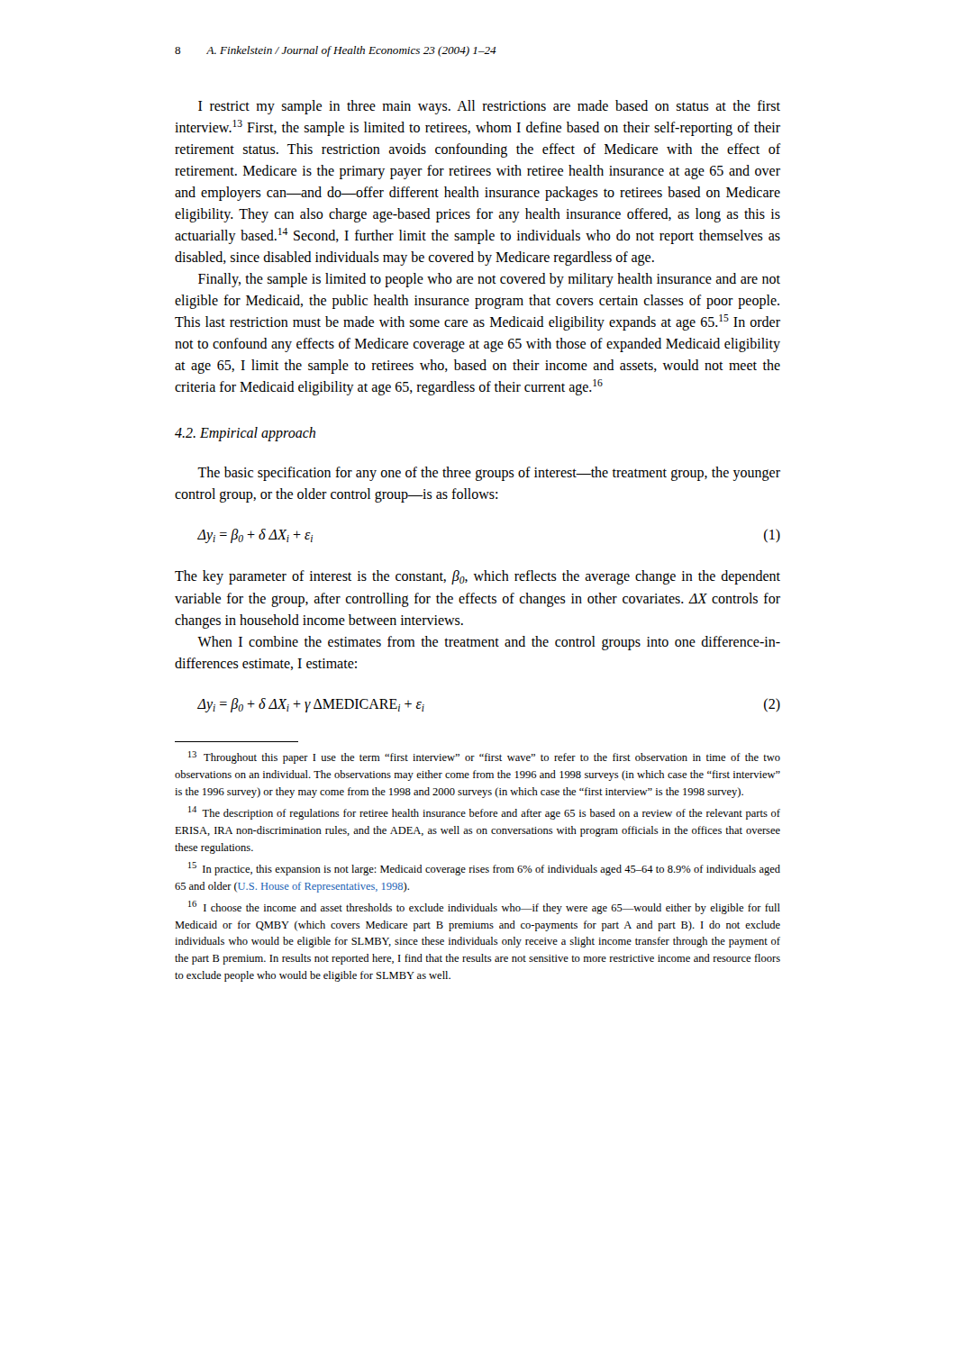8 A. Finkelstein / Journal of Health Economics 23 (2004) 1–24
I restrict my sample in three main ways. All restrictions are made based on status at the first interview.13 First, the sample is limited to retirees, whom I define based on their self-reporting of their retirement status. This restriction avoids confounding the effect of Medicare with the effect of retirement. Medicare is the primary payer for retirees with retiree health insurance at age 65 and over and employers can—and do—offer different health insurance packages to retirees based on Medicare eligibility. They can also charge age-based prices for any health insurance offered, as long as this is actuarially based.14 Second, I further limit the sample to individuals who do not report themselves as disabled, since disabled individuals may be covered by Medicare regardless of age.
Finally, the sample is limited to people who are not covered by military health insurance and are not eligible for Medicaid, the public health insurance program that covers certain classes of poor people. This last restriction must be made with some care as Medicaid eligibility expands at age 65.15 In order not to confound any effects of Medicare coverage at age 65 with those of expanded Medicaid eligibility at age 65, I limit the sample to retirees who, based on their income and assets, would not meet the criteria for Medicaid eligibility at age 65, regardless of their current age.16
4.2. Empirical approach
The basic specification for any one of the three groups of interest—the treatment group, the younger control group, or the older control group—is as follows:
Δyi = β0 + δ ΔXi + εi
(1)
The key parameter of interest is the constant, β0, which reflects the average change in the dependent variable for the group, after controlling for the effects of changes in other covariates. ΔX controls for changes in household income between interviews.
When I combine the estimates from the treatment and the control groups into one difference-in-differences estimate, I estimate:
Δyi = β0 + δ ΔXi + γ ΔMEDICAREi + εi
(2)
13 Throughout this paper I use the term “first interview” or “first wave” to refer to the first observation in time of the two observations on an individual. The observations may either come from the 1996 and 1998 surveys (in which case the “first interview” is the 1996 survey) or they may come from the 1998 and 2000 surveys (in which case the “first interview” is the 1998 survey).
14 The description of regulations for retiree health insurance before and after age 65 is based on a review of the relevant parts of ERISA, IRA non-discrimination rules, and the ADEA, as well as on conversations with program officials in the offices that oversee these regulations.
15 In practice, this expansion is not large: Medicaid coverage rises from 6% of individuals aged 45–64 to 8.9% of individuals aged 65 and older (U.S. House of Representatives, 1998).
16 I choose the income and asset thresholds to exclude individuals who—if they were age 65—would either by eligible for full Medicaid or for QMBY (which covers Medicare part B premiums and co-payments for part A and part B). I do not exclude individuals who would be eligible for SLMBY, since these individuals only receive a slight income transfer through the payment of the part B premium. In results not reported here, I find that the results are not sensitive to more restrictive income and resource floors to exclude people who would be eligible for SLMBY as well.